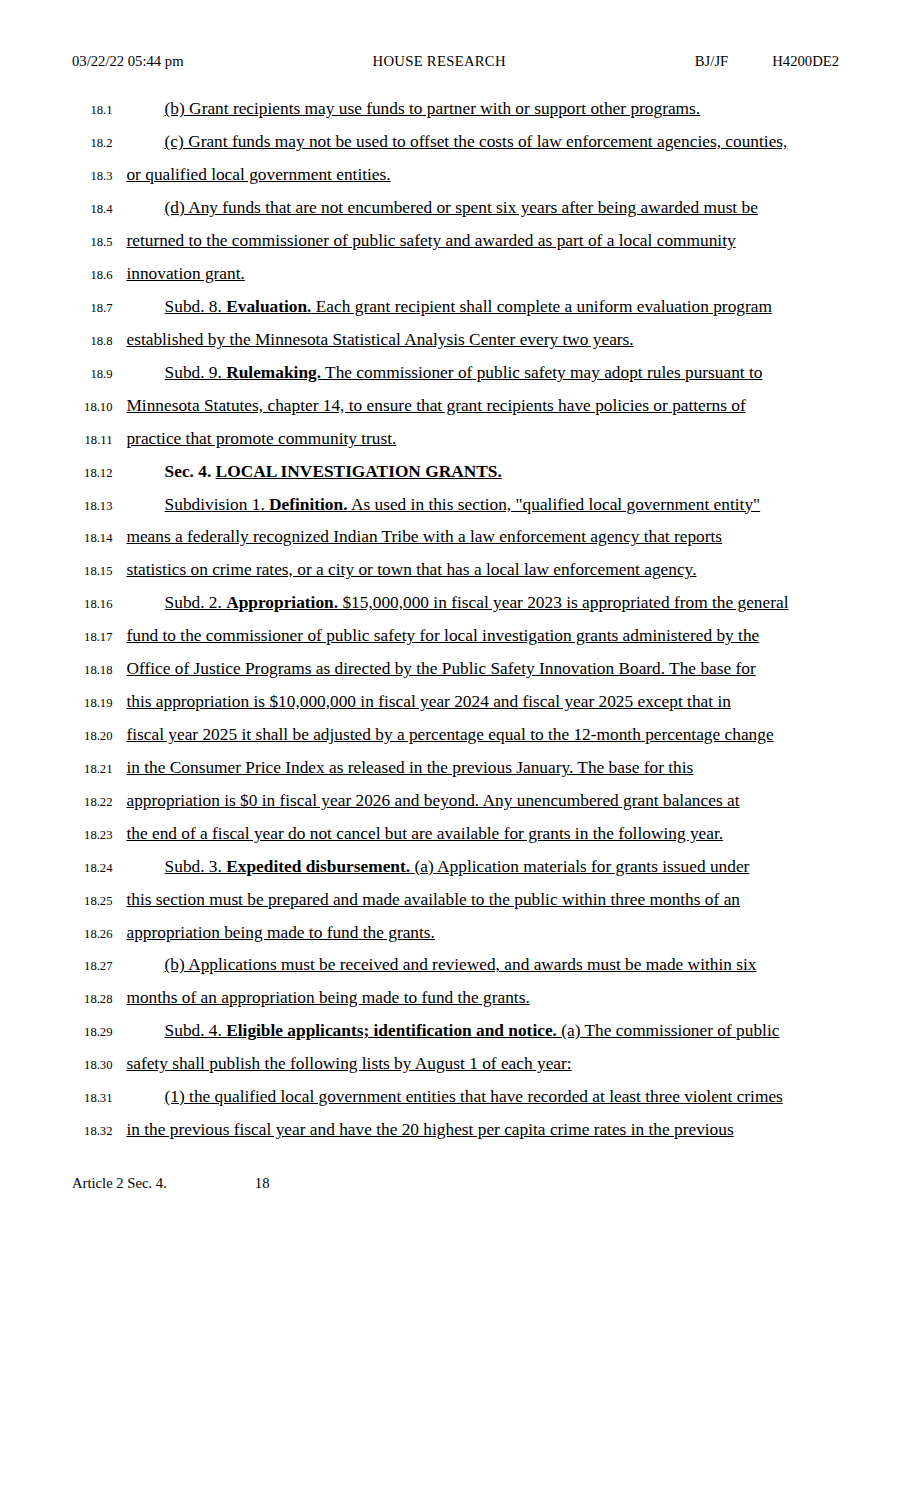03/22/22 05:44 pm HOUSE RESEARCH BJ/JFH4200DE2
18.1(b) Grant recipients may use funds to partner with or support other programs.
18.2(c) Grant funds may not be used to offset the costs of law enforcement agencies, counties,
18.3 or qualified local government entities.
18.4(d) Any funds that are not encumbered or spent six years after being awarded must be
18.5 returned to the commissioner of public safety and awarded as part of a local community
18.6 innovation grant.
18.7 Subd. 8. Evaluation. Each grant recipient shall complete a uniform evaluation program
18.8 established by the Minnesota Statistical Analysis Center every two years.
18.9 Subd. 9. Rulemaking. The commissioner of public safety may adopt rules pursuant to
18.10 Minnesota Statutes, chapter 14, to ensure that grant recipients have policies or patterns of
18.11 practice that promote community trust.
18.12 Sec. 4. LOCAL INVESTIGATION GRANTS.
18.13 Subdivision 1. Definition. As used in this section, "qualified local government entity"
18.14 means a federally recognized Indian Tribe with a law enforcement agency that reports
18.15 statistics on crime rates, or a city or town that has a local law enforcement agency.
18.16 Subd. 2. Appropriation. $15,000,000 in fiscal year 2023 is appropriated from the general
18.17 fund to the commissioner of public safety for local investigation grants administered by the
18.18 Office of Justice Programs as directed by the Public Safety Innovation Board. The base for
18.19 this appropriation is $10,000,000 in fiscal year 2024 and fiscal year 2025 except that in
18.20 fiscal year 2025 it shall be adjusted by a percentage equal to the 12-month percentage change
18.21 in the Consumer Price Index as released in the previous January. The base for this
18.22 appropriation is $0 in fiscal year 2026 and beyond. Any unencumbered grant balances at
18.23 the end of a fiscal year do not cancel but are available for grants in the following year.
18.24 Subd. 3. Expedited disbursement. (a) Application materials for grants issued under
18.25 this section must be prepared and made available to the public within three months of an
18.26 appropriation being made to fund the grants.
18.27(b) Applications must be received and reviewed, and awards must be made within six
18.28 months of an appropriation being made to fund the grants.
18.29 Subd. 4. Eligible applicants; identification and notice. (a) The commissioner of public
18.30 safety shall publish the following lists by August 1 of each year:
18.31(1) the qualified local government entities that have recorded at least three violent crimes
18.32 in the previous fiscal year and have the 20 highest per capita crime rates in the previous
Article 2 Sec. 4. 18